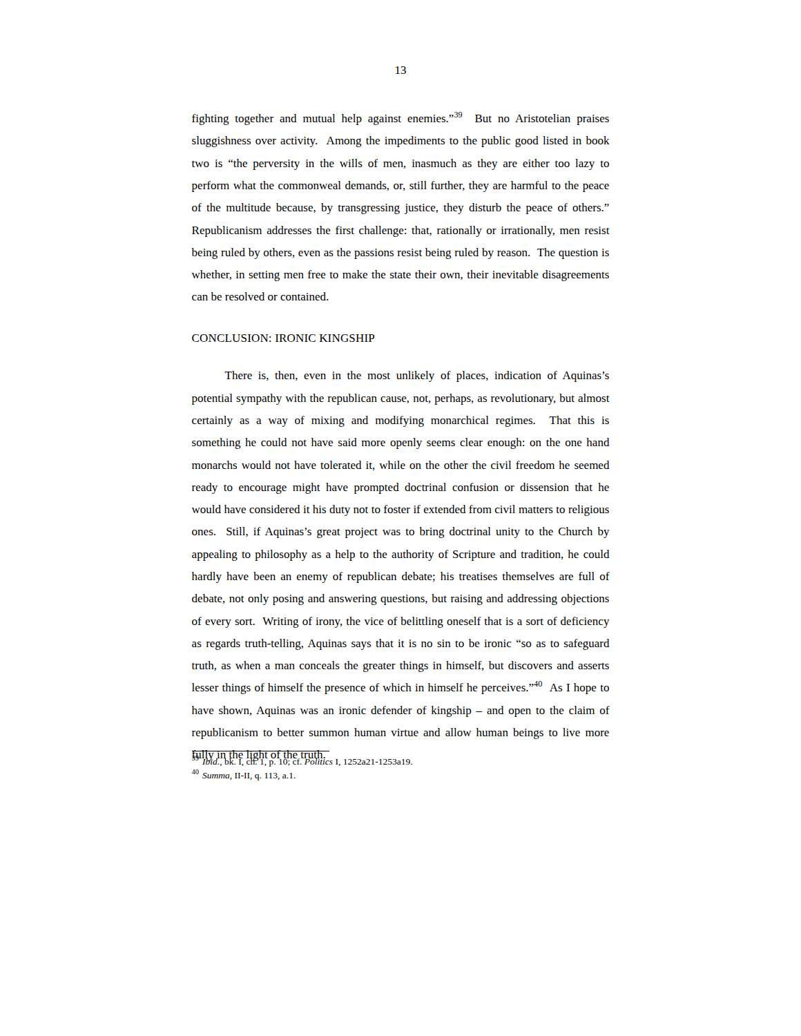13
fighting together and mutual help against enemies.”39 But no Aristotelian praises sluggishness over activity. Among the impediments to the public good listed in book two is “the perversity in the wills of men, inasmuch as they are either too lazy to perform what the commonweal demands, or, still further, they are harmful to the peace of the multitude because, by transgressing justice, they disturb the peace of others.” Republicanism addresses the first challenge: that, rationally or irrationally, men resist being ruled by others, even as the passions resist being ruled by reason. The question is whether, in setting men free to make the state their own, their inevitable disagreements can be resolved or contained.
CONCLUSION: IRONIC KINGSHIP
There is, then, even in the most unlikely of places, indication of Aquinas’s potential sympathy with the republican cause, not, perhaps, as revolutionary, but almost certainly as a way of mixing and modifying monarchical regimes. That this is something he could not have said more openly seems clear enough: on the one hand monarchs would not have tolerated it, while on the other the civil freedom he seemed ready to encourage might have prompted doctrinal confusion or dissension that he would have considered it his duty not to foster if extended from civil matters to religious ones. Still, if Aquinas’s great project was to bring doctrinal unity to the Church by appealing to philosophy as a help to the authority of Scripture and tradition, he could hardly have been an enemy of republican debate; his treatises themselves are full of debate, not only posing and answering questions, but raising and addressing objections of every sort. Writing of irony, the vice of belittling oneself that is a sort of deficiency as regards truth-telling, Aquinas says that it is no sin to be ironic “so as to safeguard truth, as when a man conceals the greater things in himself, but discovers and asserts lesser things of himself the presence of which in himself he perceives.”40 As I hope to have shown, Aquinas was an ironic defender of kingship – and open to the claim of republicanism to better summon human virtue and allow human beings to live more fully in the light of the truth.
39 Ibid., bk. I, ch. 1, p. 10; cf. Politics I, 1252a21-1253a19.
40 Summa, II-II, q. 113, a.1.